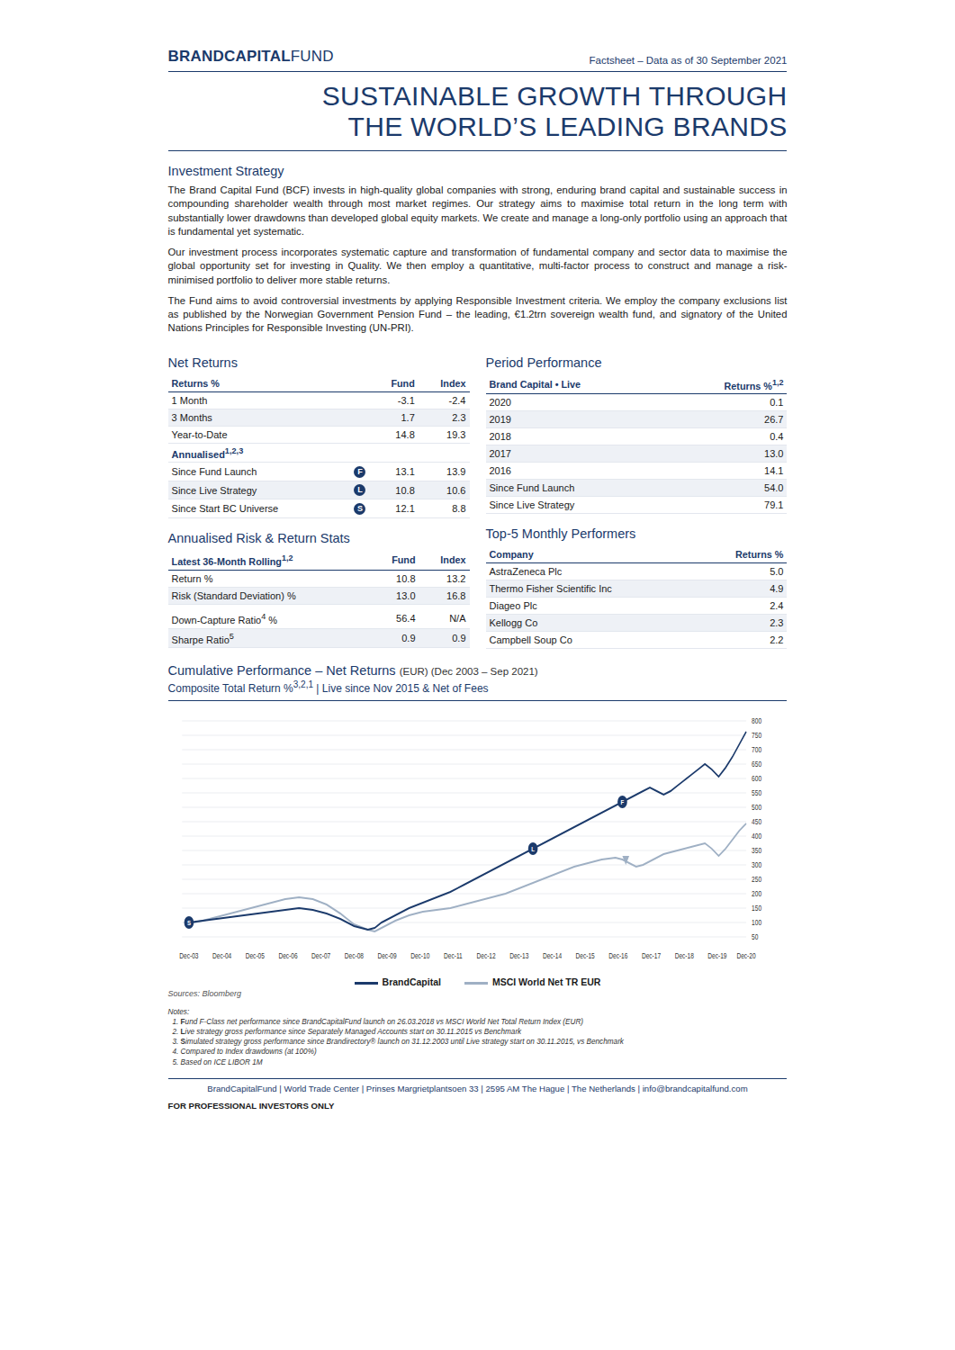BRAND CAPITAL FUND
Factsheet – Data as of 30 September 2021
SUSTAINABLE GROWTH THROUGH
THE WORLD’S LEADING BRANDS
Investment Strategy
The Brand Capital Fund (BCF) invests in high-quality global companies with strong, enduring brand capital and sustainable success in compounding shareholder wealth through most market regimes. Our strategy aims to maximise total return in the long term with substantially lower drawdowns than developed global equity markets. We create and manage a long-only portfolio using an approach that is fundamental yet systematic.
Our investment process incorporates systematic capture and transformation of fundamental company and sector data to maximise the global opportunity set for investing in Quality. We then employ a quantitative, multi-factor process to construct and manage a risk-minimised portfolio to deliver more stable returns.
The Fund aims to avoid controversial investments by applying Responsible Investment criteria. We employ the company exclusions list as published by the Norwegian Government Pension Fund – the leading, €1.2trn sovereign wealth fund, and signatory of the United Nations Principles for Responsible Investing (UN-PRI).
Net Returns
| Returns % | | Fund | Index |
| --- | --- | --- | --- |
| 1 Month | | -3.1 | -2.4 |
| 3 Months | | 1.7 | 2.3 |
| Year-to-Date | | 14.8 | 19.3 |
| Annualised 1,2,3 |
| Since Fund Launch | F | 13.1 | 13.9 |
| Since Live Strategy | L | 10.8 | 10.6 |
| Since Start BC Universe | S | 12.1 | 8.8 |
Annualised Risk & Return Stats
| Latest 36-Month Rolling 1,2 | Fund | Index |
| --- | --- | --- |
| Return % | 10.8 | 13.2 |
| Risk (Standard Deviation) % | 13.0 | 16.8 |
| Down-Capture Ratio 4 % | 56.4 | N/A |
| Sharpe Ratio 5 | 0.9 | 0.9 |
Period Performance
| Brand Capital • Live | Returns % 1,2 |
| --- | --- |
| 2020 | 0.1 |
| 2019 | 26.7 |
| 2018 | 0.4 |
| 2017 | 13.0 |
| 2016 | 14.1 |
| Since Fund Launch | 54.0 |
| Since Live Strategy | 79.1 |
Top-5 Monthly Performers
| Company | Returns % |
| --- | --- |
| AstraZeneca Plc | 5.0 |
| Thermo Fisher Scientific Inc | 4.9 |
| Diageo Plc | 2.4 |
| Kellogg Co | 2.3 |
| Campbell Soup Co | 2.2 |
Cumulative Performance – Net Returns (EUR) (Dec 2003 – Sep 2021)
Composite Total Return %3,2,1 | Live since Nov 2015 & Net of Fees
800 750 700 650 600 550 500 450 400 350 300 250 200 150 100 50 S L F Dec-03 Dec-04 Dec-05 Dec-06 Dec-07 Dec-08 Dec-09 Dec-10 Dec-11 Dec-12 Dec-13 Dec-14 Dec-15 Dec-16 Dec-17 Dec-18 Dec-19 Dec-20
BrandCapital MSCI World Net TR EUR
Sources: Bloomberg
Notes:
Fund F-Class net performance since BrandCapitalFund launch on 26.03.2018 vs MSCI World Net Total Return Index (EUR)
Live strategy gross performance since Separately Managed Accounts start on 30.11.2015 vs Benchmark
Simulated strategy gross performance since Brandirectory® launch on 31.12.2003 until Live strategy start on 30.11.2015, vs Benchmark
Compared to Index drawdowns (at 100%)
Based on ICE LIBOR 1M
BrandCapitalFund | World Trade Center | Prinses Margrietplantsoen 33 | 2595 AM The Hague | The Netherlands | info@brandcapitalfund.com
FOR PROFESSIONAL INVESTORS ONLY